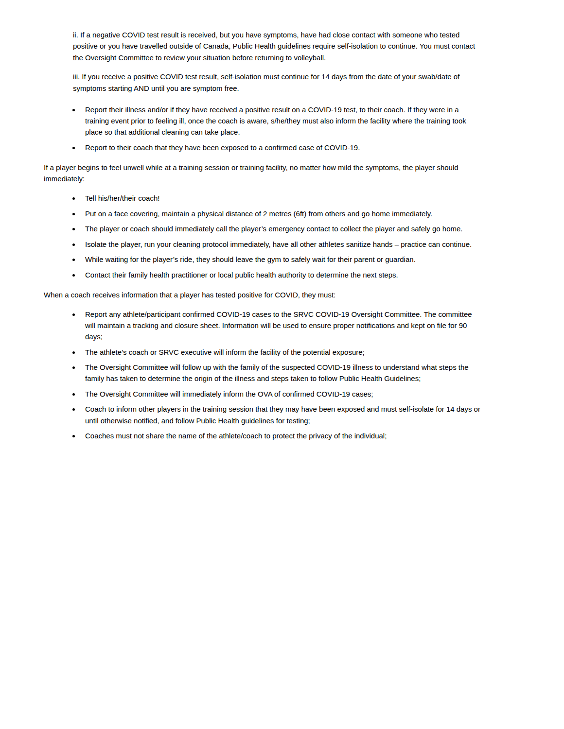ii. If a negative COVID test result is received, but you have symptoms, have had close contact with someone who tested positive or you have travelled outside of Canada, Public Health guidelines require self-isolation to continue. You must contact the Oversight Committee to review your situation before returning to volleyball.
iii. If you receive a positive COVID test result, self-isolation must continue for 14 days from the date of your swab/date of symptoms starting AND until you are symptom free.
Report their illness and/or if they have received a positive result on a COVID-19 test, to their coach. If they were in a training event prior to feeling ill, once the coach is aware, s/he/they must also inform the facility where the training took place so that additional cleaning can take place.
Report to their coach that they have been exposed to a confirmed case of COVID-19.
If a player begins to feel unwell while at a training session or training facility, no matter how mild the symptoms, the player should immediately:
Tell his/her/their coach!
Put on a face covering, maintain a physical distance of 2 metres (6ft) from others and go home immediately.
The player or coach should immediately call the player’s emergency contact to collect the player and safely go home.
Isolate the player, run your cleaning protocol immediately, have all other athletes sanitize hands – practice can continue.
While waiting for the player’s ride, they should leave the gym to safely wait for their parent or guardian.
Contact their family health practitioner or local public health authority to determine the next steps.
When a coach receives information that a player has tested positive for COVID, they must:
Report any athlete/participant confirmed COVID-19 cases to the SRVC COVID-19 Oversight Committee. The committee will maintain a tracking and closure sheet. Information will be used to ensure proper notifications and kept on file for 90 days;
The athlete’s coach or SRVC executive will inform the facility of the potential exposure;
The Oversight Committee will follow up with the family of the suspected COVID-19 illness to understand what steps the family has taken to determine the origin of the illness and steps taken to follow Public Health Guidelines;
The Oversight Committee will immediately inform the OVA of confirmed COVID-19 cases;
Coach to inform other players in the training session that they may have been exposed and must self-isolate for 14 days or until otherwise notified, and follow Public Health guidelines for testing;
Coaches must not share the name of the athlete/coach to protect the privacy of the individual;